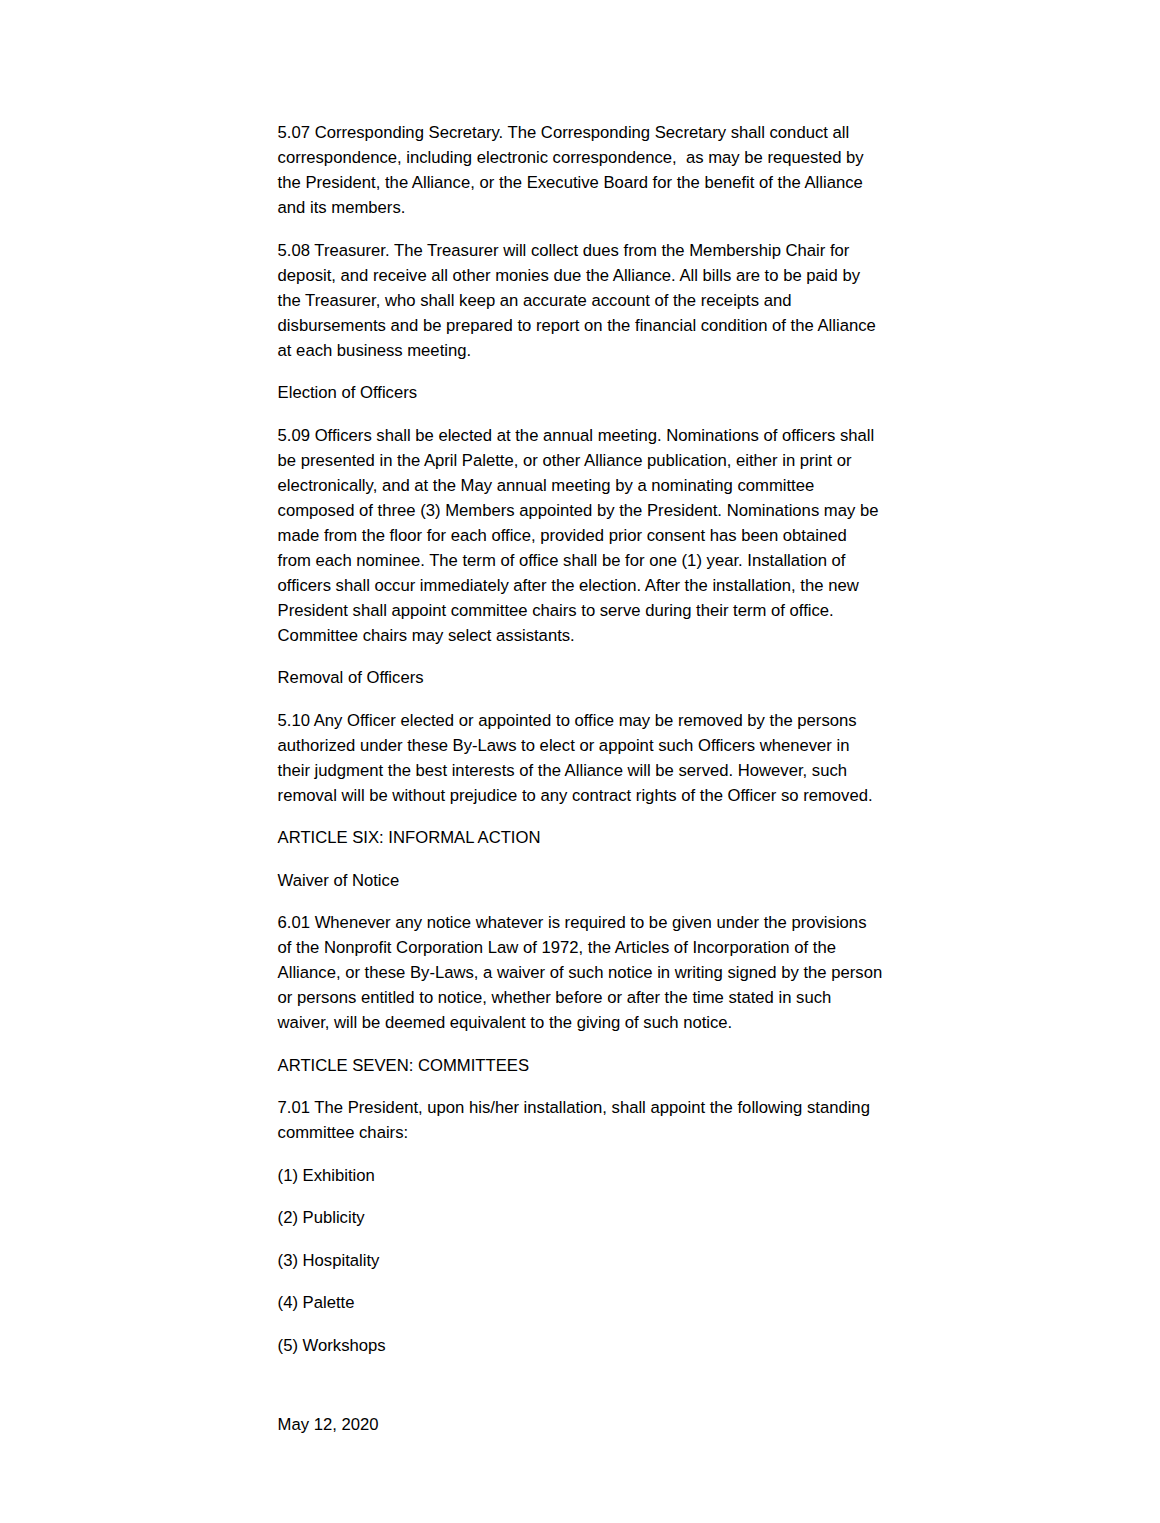5.07 Corresponding Secretary. The Corresponding Secretary shall conduct all correspondence, including electronic correspondence, as may be requested by the President, the Alliance, or the Executive Board for the benefit of the Alliance and its members.
5.08 Treasurer. The Treasurer will collect dues from the Membership Chair for deposit, and receive all other monies due the Alliance. All bills are to be paid by the Treasurer, who shall keep an accurate account of the receipts and disbursements and be prepared to report on the financial condition of the Alliance at each business meeting.
Election of Officers
5.09 Officers shall be elected at the annual meeting. Nominations of officers shall be presented in the April Palette, or other Alliance publication, either in print or electronically, and at the May annual meeting by a nominating committee composed of three (3) Members appointed by the President. Nominations may be made from the floor for each office, provided prior consent has been obtained from each nominee. The term of office shall be for one (1) year. Installation of officers shall occur immediately after the election. After the installation, the new President shall appoint committee chairs to serve during their term of office. Committee chairs may select assistants.
Removal of Officers
5.10 Any Officer elected or appointed to office may be removed by the persons authorized under these By-Laws to elect or appoint such Officers whenever in their judgment the best interests of the Alliance will be served. However, such removal will be without prejudice to any contract rights of the Officer so removed.
ARTICLE SIX: INFORMAL ACTION
Waiver of Notice
6.01 Whenever any notice whatever is required to be given under the provisions of the Nonprofit Corporation Law of 1972, the Articles of Incorporation of the Alliance, or these By-Laws, a waiver of such notice in writing signed by the person or persons entitled to notice, whether before or after the time stated in such waiver, will be deemed equivalent to the giving of such notice.
ARTICLE SEVEN: COMMITTEES
7.01 The President, upon his/her installation, shall appoint the following standing committee chairs:
(1) Exhibition
(2) Publicity
(3) Hospitality
(4) Palette
(5) Workshops
May 12, 2020